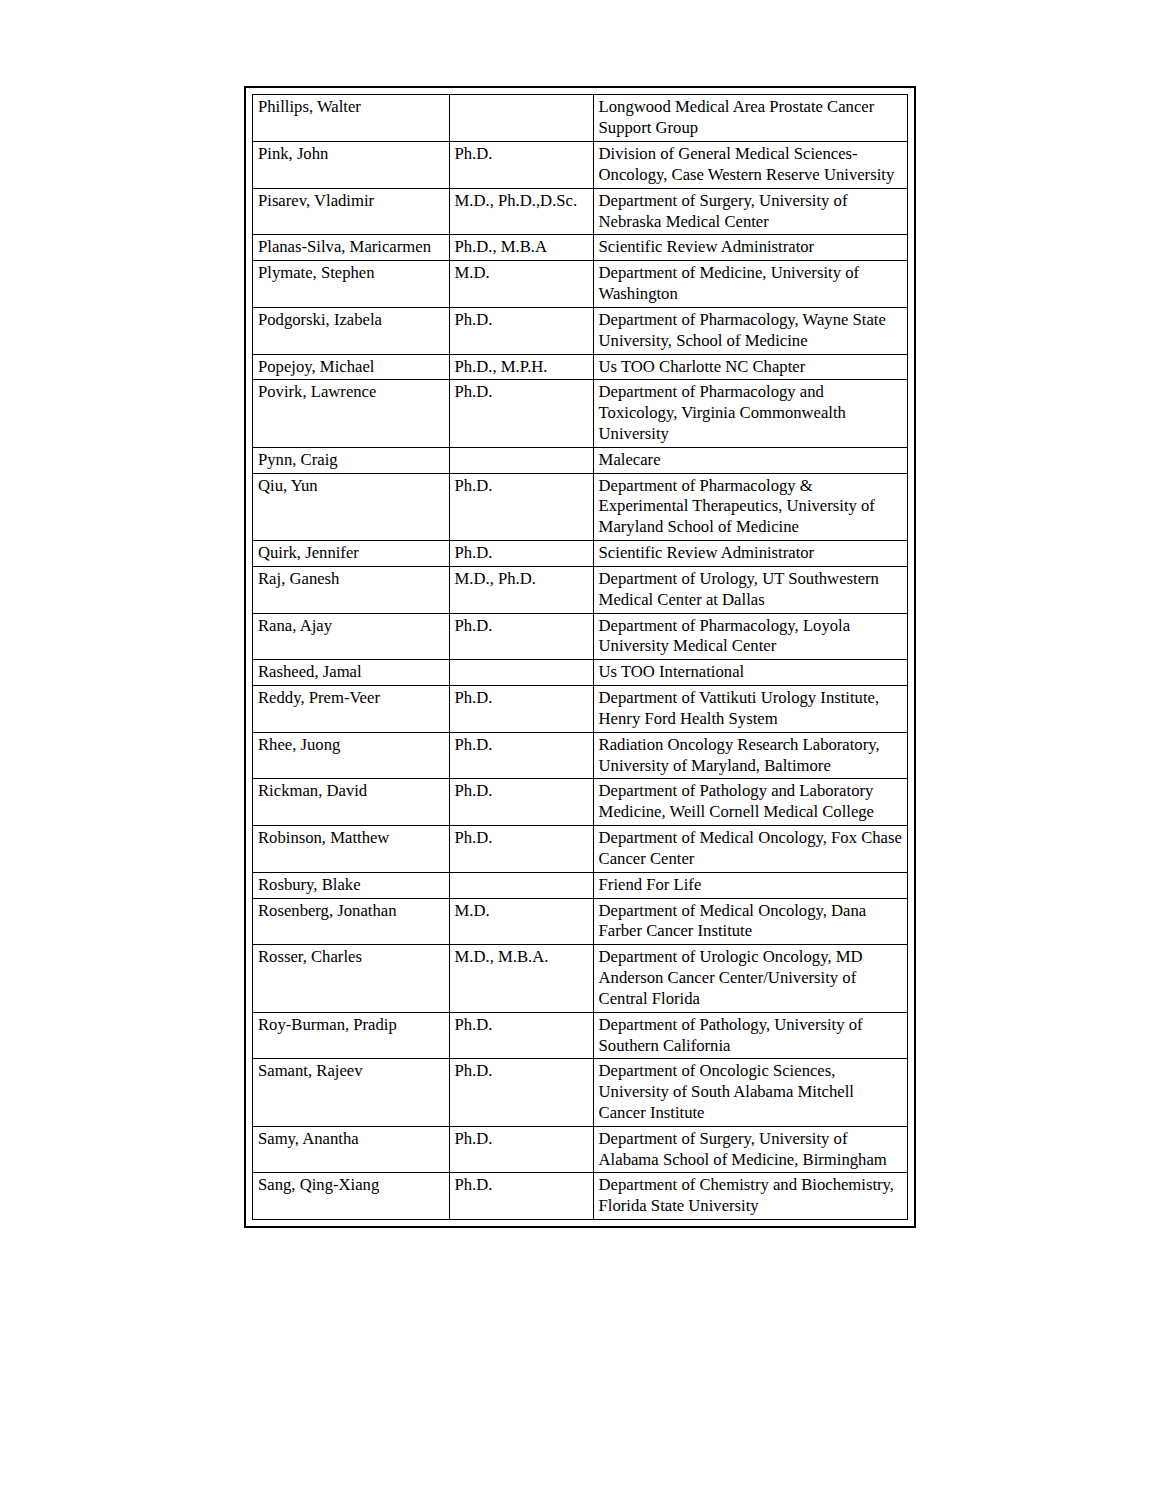| Phillips, Walter | | Longwood Medical Area Prostate Cancer Support Group |
| Pink, John | Ph.D. | Division of General Medical Sciences-Oncology, Case Western Reserve University |
| Pisarev, Vladimir | M.D., Ph.D.,D.Sc. | Department of Surgery, University of Nebraska Medical Center |
| Planas-Silva, Maricarmen | Ph.D., M.B.A | Scientific Review Administrator |
| Plymate, Stephen | M.D. | Department of Medicine, University of Washington |
| Podgorski, Izabela | Ph.D. | Department of Pharmacology, Wayne State University, School of Medicine |
| Popejoy, Michael | Ph.D., M.P.H. | Us TOO Charlotte NC Chapter |
| Povirk, Lawrence | Ph.D. | Department of Pharmacology and Toxicology, Virginia Commonwealth University |
| Pynn, Craig | | Malecare |
| Qiu, Yun | Ph.D. | Department of Pharmacology & Experimental Therapeutics, University of Maryland School of Medicine |
| Quirk, Jennifer | Ph.D. | Scientific Review Administrator |
| Raj, Ganesh | M.D., Ph.D. | Department of Urology, UT Southwestern Medical Center at Dallas |
| Rana, Ajay | Ph.D. | Department of Pharmacology, Loyola University Medical Center |
| Rasheed, Jamal | | Us TOO International |
| Reddy, Prem-Veer | Ph.D. | Department of Vattikuti Urology Institute, Henry Ford Health System |
| Rhee, Juong | Ph.D. | Radiation Oncology Research Laboratory, University of Maryland, Baltimore |
| Rickman, David | Ph.D. | Department of Pathology and Laboratory Medicine, Weill Cornell Medical College |
| Robinson, Matthew | Ph.D. | Department of Medical Oncology, Fox Chase Cancer Center |
| Rosbury, Blake | | Friend For Life |
| Rosenberg, Jonathan | M.D. | Department of Medical Oncology, Dana Farber Cancer Institute |
| Rosser, Charles | M.D., M.B.A. | Department of Urologic Oncology, MD Anderson Cancer Center/University of Central Florida |
| Roy-Burman, Pradip | Ph.D. | Department of Pathology, University of Southern California |
| Samant, Rajeev | Ph.D. | Department of Oncologic Sciences, University of South Alabama Mitchell Cancer Institute |
| Samy, Anantha | Ph.D. | Department of Surgery, University of Alabama School of Medicine, Birmingham |
| Sang, Qing-Xiang | Ph.D. | Department of Chemistry and Biochemistry, Florida State University |